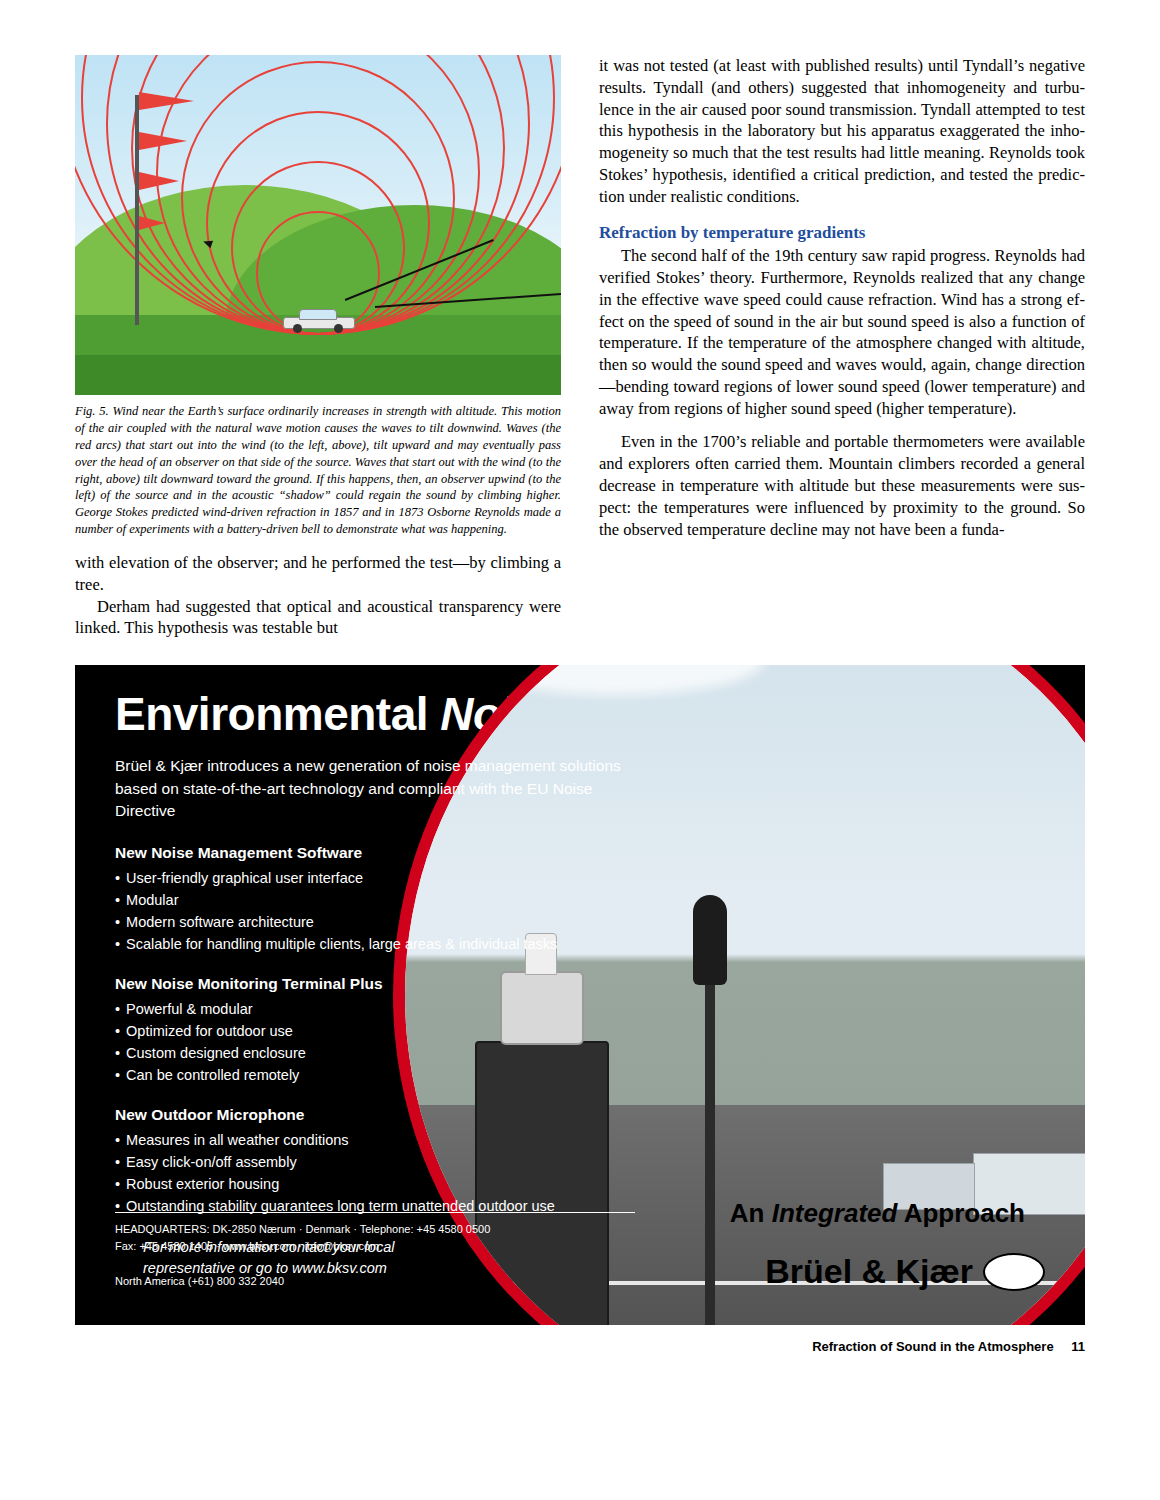Fig. 5. Wind near the Earth’s surface ordinarily increases in strength with altitude. This motion of the air coupled with the natural wave motion causes the waves to tilt downwind. Waves (the red arcs) that start out into the wind (to the left, above), tilt upward and may eventually pass over the head of an observer on that side of the source. Waves that start out with the wind (to the right, above) tilt downward toward the ground. If this happens, then, an observer upwind (to the left) of the source and in the acoustic “shadow” could regain the sound by climbing higher. George Stokes predicted wind-driven refraction in 1857 and in 1873 Osborne Reynolds made a number of experiments with a battery-driven bell to demonstrate what was happening.
with elevation of the observer; and he performed the test—by climbing a tree.
Derham had suggested that optical and acoustical transparency were linked. This hypothesis was testable but
it was not tested (at least with published results) until Tyndall’s negative results. Tyndall (and others) suggested that inhomogeneity and turbulence in the air caused poor sound transmission. Tyndall attempted to test this hypothesis in the laboratory but his apparatus exaggerated the inhomogeneity so much that the test results had little meaning. Reynolds took Stokes’ hypothesis, identified a critical prediction, and tested the prediction under realistic conditions.
Refraction by temperature gradients
The second half of the 19th century saw rapid progress. Reynolds had verified Stokes’ theory. Furthermore, Reynolds realized that any change in the effective wave speed could cause refraction. Wind has a strong effect on the speed of sound in the air but sound speed is also a function of temperature. If the temperature of the atmosphere changed with altitude, then so would the sound speed and waves would, again, change direction—bending toward regions of lower sound speed (lower temperature) and away from regions of higher sound speed (higher temperature).
Even in the 1700’s reliable and portable thermometers were available and explorers often carried them. Mountain climbers recorded a general decrease in temperature with altitude but these measurements were suspect: the temperatures were influenced by proximity to the ground. So the observed temperature decline may not have been a funda-
Environmental Noise Management
Brüel & Kjær introduces a new generation of noise management solutions based on state-of-the-art technology and compliant with the EU Noise Directive
New Noise Management Software
User-friendly graphical user interface
Modular
Modern software architecture
Scalable for handling multiple clients, large areas & individual tasks
New Noise Monitoring Terminal Plus
Powerful & modular
Optimized for outdoor use
Custom designed enclosure
Can be controlled remotely
New Outdoor Microphone
Measures in all weather conditions
Easy click-on/off assembly
Robust exterior housing
Outstanding stability guarantees long term unattended outdoor use
For more information contact your local
representative or go to www.bksv.com
HEADQUARTERS: DK-2850 Nærum · Denmark · Telephone: +45 4580 0500
Fax: +45 4580 1405 · www.bksv.com · info@bksv.com
North America (+61) 800 332 2040
An Integrated Approach
Brüel & Kjær
Refraction of Sound in the Atmosphere 11